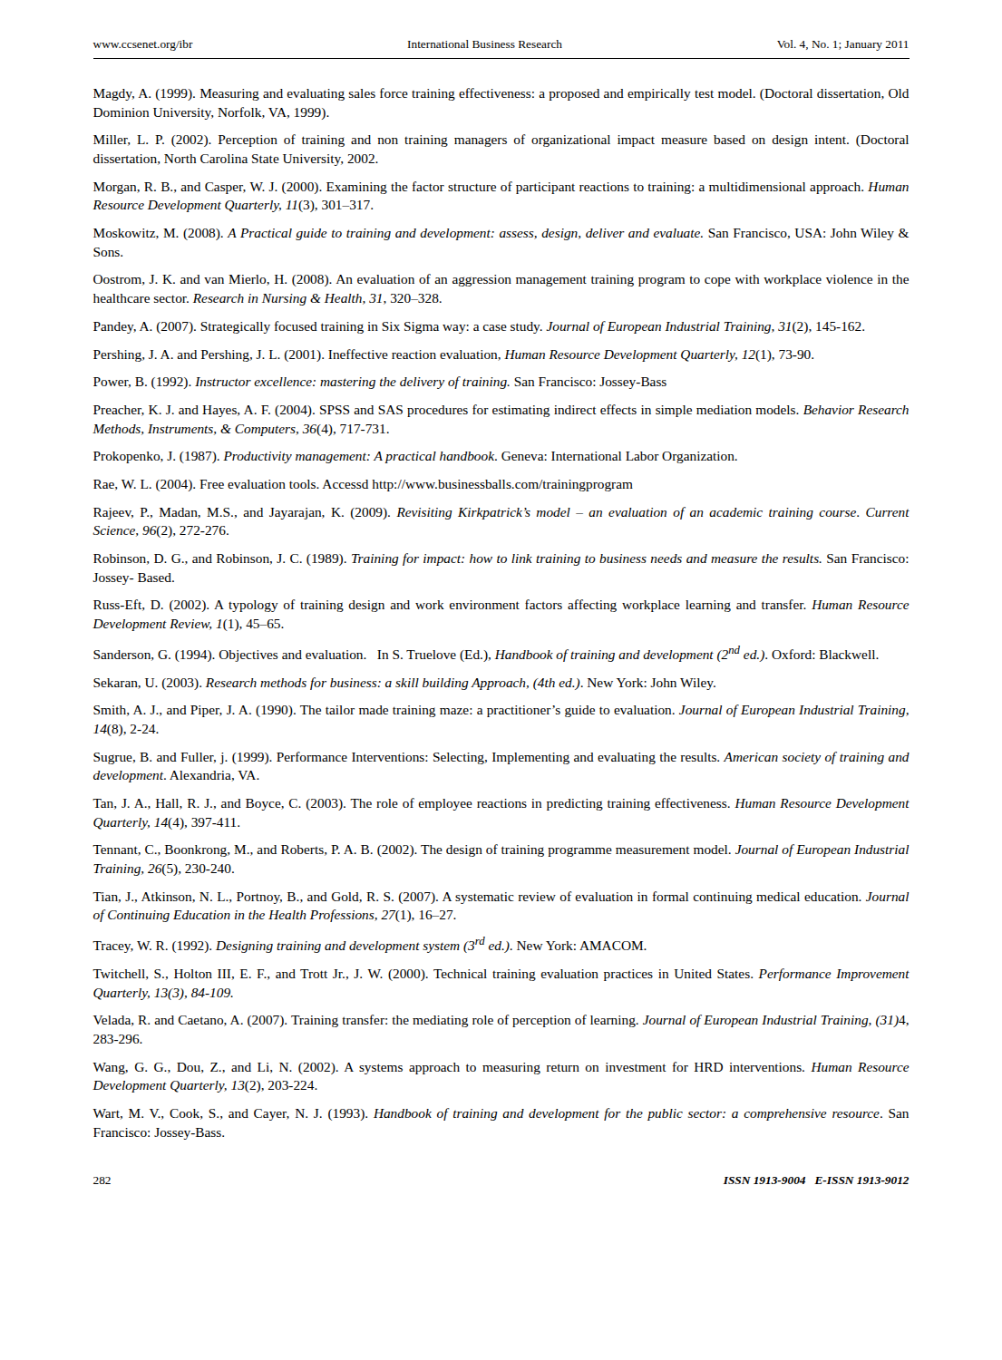www.ccsenet.org/ibr International Business Research Vol. 4, No. 1; January 2011
Magdy, A. (1999). Measuring and evaluating sales force training effectiveness: a proposed and empirically test model. (Doctoral dissertation, Old Dominion University, Norfolk, VA, 1999).
Miller, L. P. (2002). Perception of training and non training managers of organizational impact measure based on design intent. (Doctoral dissertation, North Carolina State University, 2002.
Morgan, R. B., and Casper, W. J. (2000). Examining the factor structure of participant reactions to training: a multidimensional approach. Human Resource Development Quarterly, 11(3), 301–317.
Moskowitz, M. (2008). A Practical guide to training and development: assess, design, deliver and evaluate. San Francisco, USA: John Wiley & Sons.
Oostrom, J. K. and van Mierlo, H. (2008). An evaluation of an aggression management training program to cope with workplace violence in the healthcare sector. Research in Nursing & Health, 31, 320–328.
Pandey, A. (2007). Strategically focused training in Six Sigma way: a case study. Journal of European Industrial Training, 31(2), 145-162.
Pershing, J. A. and Pershing, J. L. (2001). Ineffective reaction evaluation, Human Resource Development Quarterly, 12(1), 73-90.
Power, B. (1992). Instructor excellence: mastering the delivery of training. San Francisco: Jossey-Bass
Preacher, K. J. and Hayes, A. F. (2004). SPSS and SAS procedures for estimating indirect effects in simple mediation models. Behavior Research Methods, Instruments, & Computers, 36(4), 717-731.
Prokopenko, J. (1987). Productivity management: A practical handbook. Geneva: International Labor Organization.
Rae, W. L. (2004). Free evaluation tools. Accessd http://www.businessballs.com/trainingprogram
Rajeev, P., Madan, M.S., and Jayarajan, K. (2009). Revisiting Kirkpatrick’s model – an evaluation of an academic training course. Current Science, 96(2), 272-276.
Robinson, D. G., and Robinson, J. C. (1989). Training for impact: how to link training to business needs and measure the results. San Francisco: Jossey- Based.
Russ-Eft, D. (2002). A typology of training design and work environment factors affecting workplace learning and transfer. Human Resource Development Review, 1(1), 45–65.
Sanderson, G. (1994). Objectives and evaluation. In S. Truelove (Ed.), Handbook of training and development (2nd ed.). Oxford: Blackwell.
Sekaran, U. (2003). Research methods for business: a skill building Approach, (4th ed.). New York: John Wiley.
Smith, A. J., and Piper, J. A. (1990). The tailor made training maze: a practitioner’s guide to evaluation. Journal of European Industrial Training, 14(8), 2-24.
Sugrue, B. and Fuller, j. (1999). Performance Interventions: Selecting, Implementing and evaluating the results. American society of training and development. Alexandria, VA.
Tan, J. A., Hall, R. J., and Boyce, C. (2003). The role of employee reactions in predicting training effectiveness. Human Resource Development Quarterly, 14(4), 397-411.
Tennant, C., Boonkrong, M., and Roberts, P. A. B. (2002). The design of training programme measurement model. Journal of European Industrial Training, 26(5), 230-240.
Tian, J., Atkinson, N. L., Portnoy, B., and Gold, R. S. (2007). A systematic review of evaluation in formal continuing medical education. Journal of Continuing Education in the Health Professions, 27(1), 16–27.
Tracey, W. R. (1992). Designing training and development system (3rd ed.). New York: AMACOM.
Twitchell, S., Holton III, E. F., and Trott Jr., J. W. (2000). Technical training evaluation practices in United States. Performance Improvement Quarterly, 13(3), 84-109.
Velada, R. and Caetano, A. (2007). Training transfer: the mediating role of perception of learning. Journal of European Industrial Training, (31) 4, 283-296.
Wang, G. G., Dou, Z., and Li, N. (2002). A systems approach to measuring return on investment for HRD interventions. Human Resource Development Quarterly, 13(2), 203-224.
Wart, M. V., Cook, S., and Cayer, N. J. (1993). Handbook of training and development for the public sector: a comprehensive resource. San Francisco: Jossey-Bass.
282 ISSN 1913-9004 E-ISSN 1913-9012